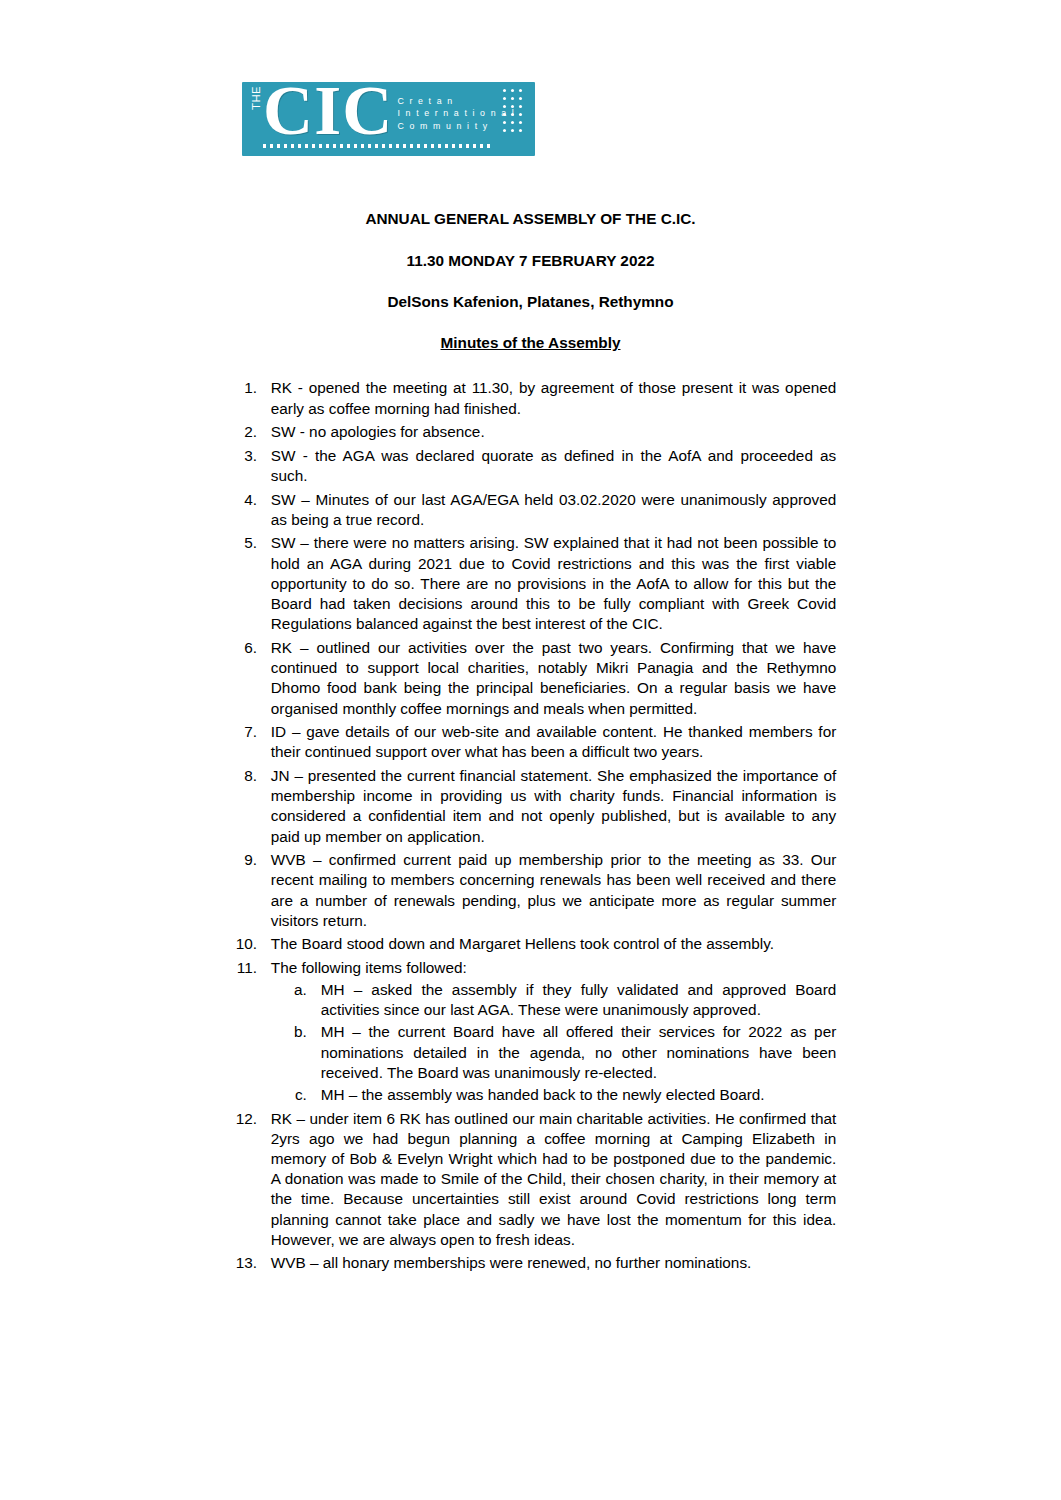THE CIC C r e t a n
I n t e r n a t i o n a l
C o m m u n i t y
ANNUAL GENERAL ASSEMBLY OF THE C.IC.
11.30 MONDAY 7 FEBRUARY 2022
DelSons Kafenion, Platanes, Rethymno
Minutes of the Assembly
RK - opened the meeting at 11.30, by agreement of those present it was opened early as coffee morning had finished.
SW - no apologies for absence.
SW - the AGA was declared quorate as defined in the AofA and proceeded as such.
SW – Minutes of our last AGA/EGA held 03.02.2020 were unanimously approved as being a true record.
SW – there were no matters arising. SW explained that it had not been possible to hold an AGA during 2021 due to Covid restrictions and this was the first viable opportunity to do so. There are no provisions in the AofA to allow for this but the Board had taken decisions around this to be fully compliant with Greek Covid Regulations balanced against the best interest of the CIC.
RK – outlined our activities over the past two years. Confirming that we have continued to support local charities, notably Mikri Panagia and the Rethymno Dhomo food bank being the principal beneficiaries. On a regular basis we have organised monthly coffee mornings and meals when permitted.
ID – gave details of our web-site and available content. He thanked members for their continued support over what has been a difficult two years.
JN – presented the current financial statement. She emphasized the importance of membership income in providing us with charity funds. Financial information is considered a confidential item and not openly published, but is available to any paid up member on application.
WVB – confirmed current paid up membership prior to the meeting as 33. Our recent mailing to members concerning renewals has been well received and there are a number of renewals pending, plus we anticipate more as regular summer visitors return.
The Board stood down and Margaret Hellens took control of the assembly.
The following items followed:
MH – asked the assembly if they fully validated and approved Board activities since our last AGA. These were unanimously approved.
MH – the current Board have all offered their services for 2022 as per nominations detailed in the agenda, no other nominations have been received. The Board was unanimously re-elected.
MH – the assembly was handed back to the newly elected Board.
RK – under item 6 RK has outlined our main charitable activities. He confirmed that 2yrs ago we had begun planning a coffee morning at Camping Elizabeth in memory of Bob & Evelyn Wright which had to be postponed due to the pandemic. A donation was made to Smile of the Child, their chosen charity, in their memory at the time. Because uncertainties still exist around Covid restrictions long term planning cannot take place and sadly we have lost the momentum for this idea. However, we are always open to fresh ideas.
WVB – all honary memberships were renewed, no further nominations.